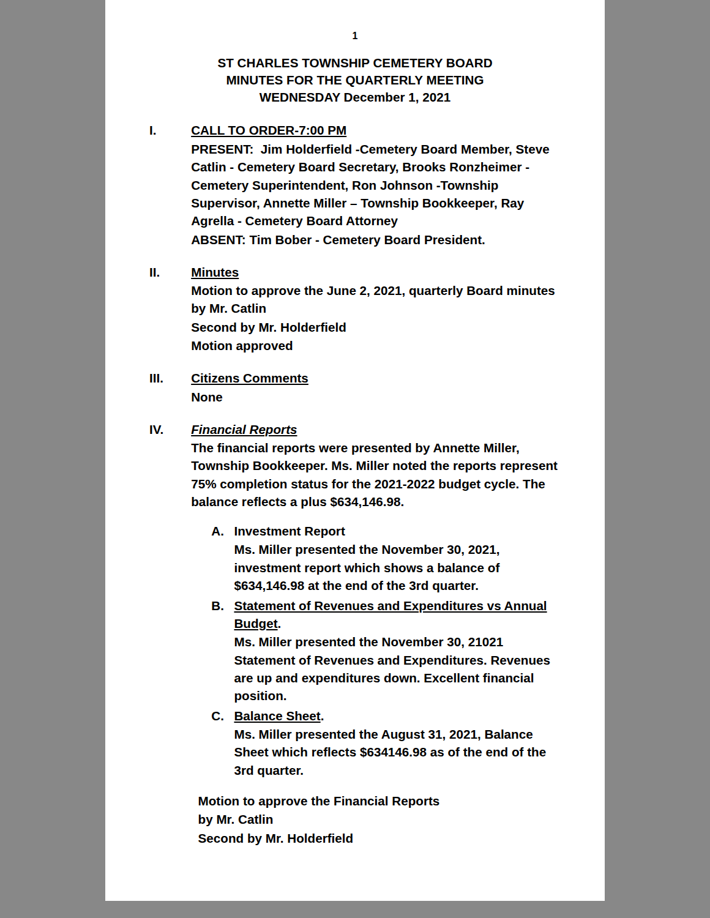1
ST CHARLES TOWNSHIP CEMETERY BOARD
MINUTES FOR THE QUARTERLY MEETING
WEDNESDAY December 1, 2021
I.
CALL TO ORDER-7:00 PM
PRESENT: Jim Holderfield -Cemetery Board Member, Steve Catlin - Cemetery Board Secretary, Brooks Ronzheimer - Cemetery Superintendent, Ron Johnson -Township Supervisor, Annette Miller – Township Bookkeeper, Ray Agrella - Cemetery Board Attorney
ABSENT: Tim Bober - Cemetery Board President.
II.
Minutes
Motion to approve the June 2, 2021, quarterly Board minutes by Mr. Catlin
Second by Mr. Holderfield
Motion approved
III.
Citizens Comments
None
IV.
Financial Reports
The financial reports were presented by Annette Miller, Township Bookkeeper. Ms. Miller noted the reports represent 75% completion status for the 2021-2022 budget cycle. The balance reflects a plus $634,146.98.
A.
Investment Report
Ms. Miller presented the November 30, 2021, investment report which shows a balance of $634,146.98 at the end of the 3rd quarter.
B.
Statement of Revenues and Expenditures vs Annual Budget.
Ms. Miller presented the November 30, 21021 Statement of Revenues and Expenditures. Revenues are up and expenditures down. Excellent financial position.
C.
Balance Sheet.
Ms. Miller presented the August 31, 2021, Balance Sheet which reflects $634146.98 as of the end of the 3rd quarter.
Motion to approve the Financial Reports
by Mr. Catlin
Second by Mr. Holderfield